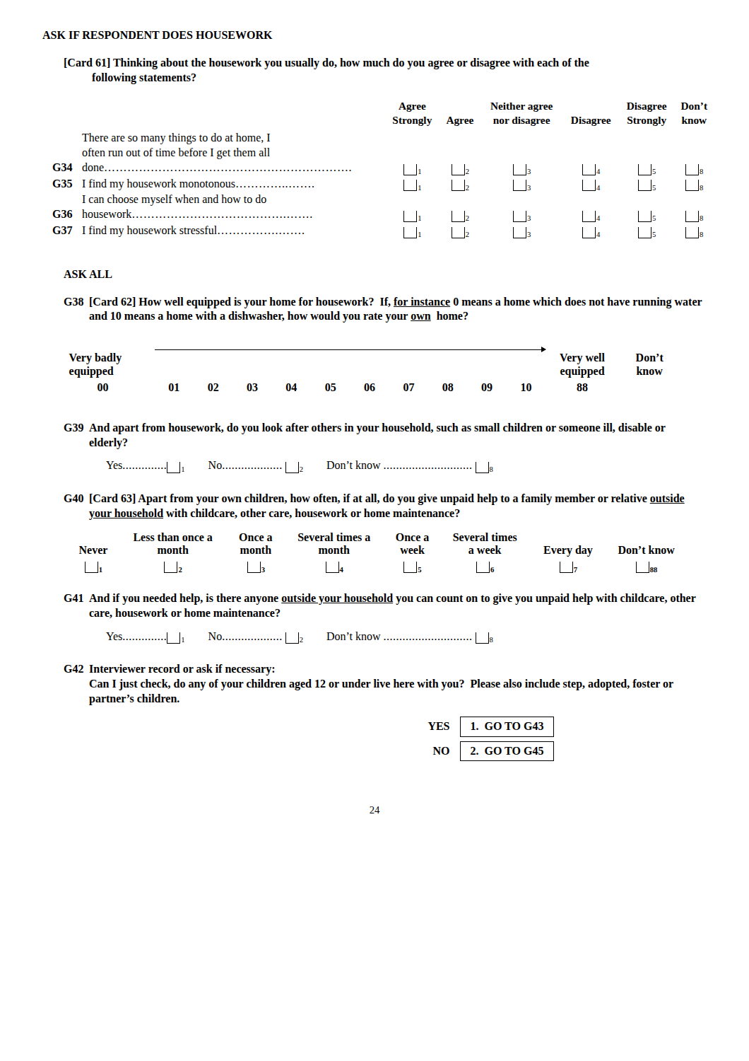ASK IF RESPONDENT DOES HOUSEWORK
[Card 61] Thinking about the housework you usually do, how much do you agree or disagree with each of the following statements?
| | | Agree Strongly | Agree | Neither agree nor disagree | Disagree | Disagree Strongly | Don’t know |
| --- | --- | --- | --- | --- | --- | --- | --- |
| G34 | There are so many things to do at home, I often run out of time before I get them all done ………………………………………………………. | 1 | 2 | 3 | 4 | 5 | 8 |
| G35 | I find my housework monotonous …………..……. | 1 | 2 | 3 | 4 | 5 | 8 |
| G36 | I can choose myself when and how to do housework ………………………………….……. | 1 | 2 | 3 | 4 | 5 | 8 |
| G37 | I find my housework stressful …………….……. | 1 | 2 | 3 | 4 | 5 | 8 |
ASK ALL
G38
[Card 62] How well equipped is your home for housework? If, for instance 0 means a home which does not have running water and 10 means a home with a dishwasher, how would you rate your own home?
| Very badly equipped | | Very well equipped | Don’t know |
| 00 | 01 | 02 | 03 | 04 | 05 | 06 | 07 | 08 | 09 | | 10 | 88 |
G39
And apart from housework, do you look after others in your household, such as small children or someone ill, disable or elderly?
Yes.............. 1 No................... 2 Don’t know ............................ 8
G40
[Card 63] Apart from your own children, how often, if at all, do you give unpaid help to a family member or relative outside your household with childcare, other care, housework or home maintenance?
| Never | Less than once a month | Once a month | Several times a month | Once a week | Several times a week | Every day | Don’t know |
| 1 | 2 | 3 | 4 | 5 | 6 | 7 | 88 |
G41
And if you needed help, is there anyone outside your household you can count on to give you unpaid help with childcare, other care, housework or home maintenance?
Yes.............. 1 No................... 2 Don’t know ............................ 8
G42
Interviewer record or ask if necessary:
Can I just check, do any of your children aged 12 or under live here with you? Please also include step, adopted, foster or partner’s children.
YES 1. GO TO G43
NO 2. GO TO G45
24